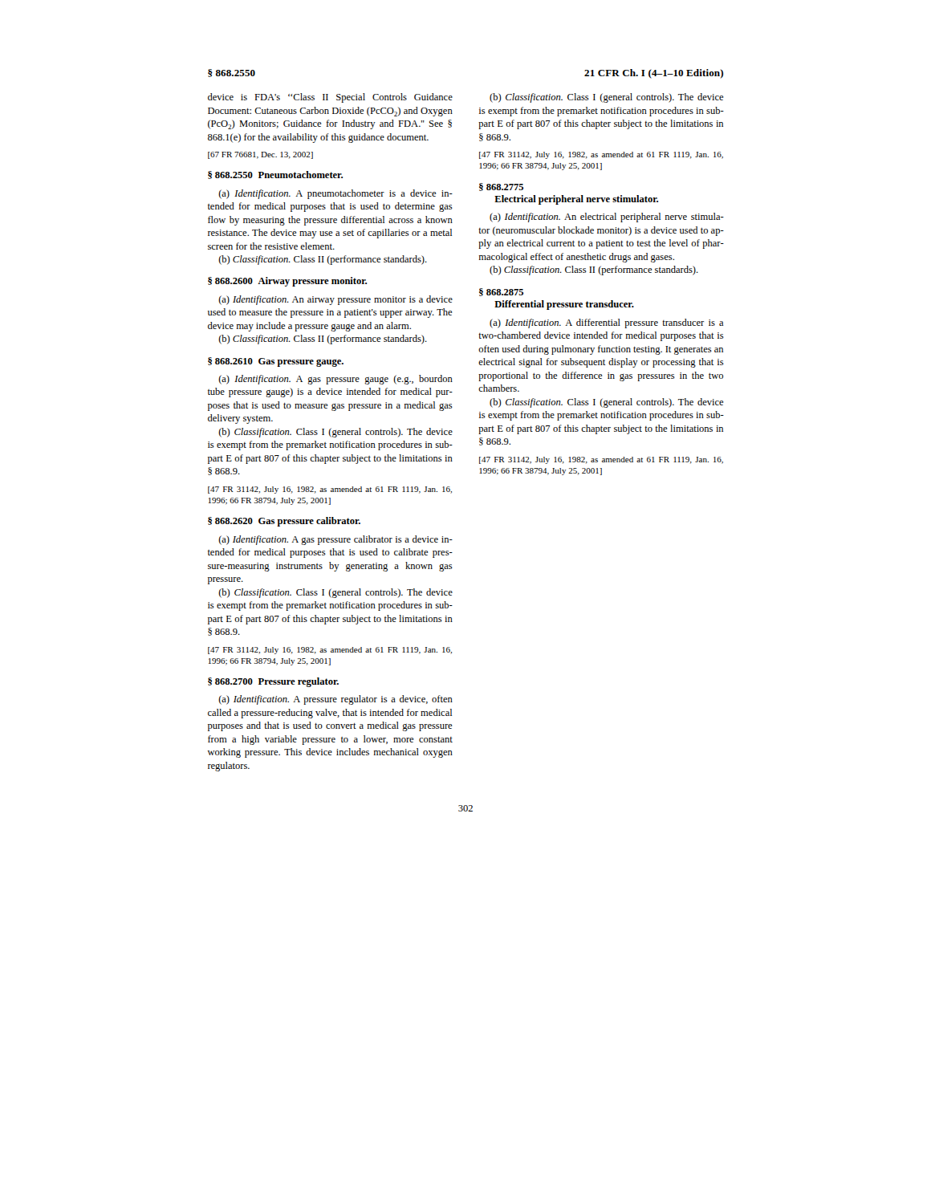§ 868.2550 21 CFR Ch. I (4–1–10 Edition)
device is FDA's ‘‘Class II Special Controls Guidance Document: Cutaneous Carbon Dioxide (PcCO2) and Oxygen (PcO2) Monitors; Guidance for Industry and FDA.'' See § 868.1(e) for the availability of this guidance document.
[67 FR 76681, Dec. 13, 2002]
§ 868.2550 Pneumotachometer.
(a) Identification. A pneumotachometer is a device intended for medical purposes that is used to determine gas flow by measuring the pressure differential across a known resistance. The device may use a set of capillaries or a metal screen for the resistive element.
(b) Classification. Class II (performance standards).
§ 868.2600 Airway pressure monitor.
(a) Identification. An airway pressure monitor is a device used to measure the pressure in a patient's upper airway. The device may include a pressure gauge and an alarm.
(b) Classification. Class II (performance standards).
§ 868.2610 Gas pressure gauge.
(a) Identification. A gas pressure gauge (e.g., bourdon tube pressure gauge) is a device intended for medical purposes that is used to measure gas pressure in a medical gas delivery system.
(b) Classification. Class I (general controls). The device is exempt from the premarket notification procedures in subpart E of part 807 of this chapter subject to the limitations in § 868.9.
[47 FR 31142, July 16, 1982, as amended at 61 FR 1119, Jan. 16, 1996; 66 FR 38794, July 25, 2001]
§ 868.2620 Gas pressure calibrator.
(a) Identification. A gas pressure calibrator is a device intended for medical purposes that is used to calibrate pressure-measuring instruments by generating a known gas pressure.
(b) Classification. Class I (general controls). The device is exempt from the premarket notification procedures in subpart E of part 807 of this chapter subject to the limitations in § 868.9.
[47 FR 31142, July 16, 1982, as amended at 61 FR 1119, Jan. 16, 1996; 66 FR 38794, July 25, 2001]
§ 868.2700 Pressure regulator.
(a) Identification. A pressure regulator is a device, often called a pressure-reducing valve, that is intended for medical purposes and that is used to convert a medical gas pressure from a high variable pressure to a lower, more constant working pressure. This device includes mechanical oxygen regulators.
(b) Classification. Class I (general controls). The device is exempt from the premarket notification procedures in subpart E of part 807 of this chapter subject to the limitations in § 868.9.
[47 FR 31142, July 16, 1982, as amended at 61 FR 1119, Jan. 16, 1996; 66 FR 38794, July 25, 2001]
§ 868.2775 Electrical peripheral nerve stimulator.
(a) Identification. An electrical peripheral nerve stimulator (neuromuscular blockade monitor) is a device used to apply an electrical current to a patient to test the level of pharmacological effect of anesthetic drugs and gases.
(b) Classification. Class II (performance standards).
§ 868.2875 Differential pressure transducer.
(a) Identification. A differential pressure transducer is a two-chambered device intended for medical purposes that is often used during pulmonary function testing. It generates an electrical signal for subsequent display or processing that is proportional to the difference in gas pressures in the two chambers.
(b) Classification. Class I (general controls). The device is exempt from the premarket notification procedures in subpart E of part 807 of this chapter subject to the limitations in § 868.9.
[47 FR 31142, July 16, 1982, as amended at 61 FR 1119, Jan. 16, 1996; 66 FR 38794, July 25, 2001]
302